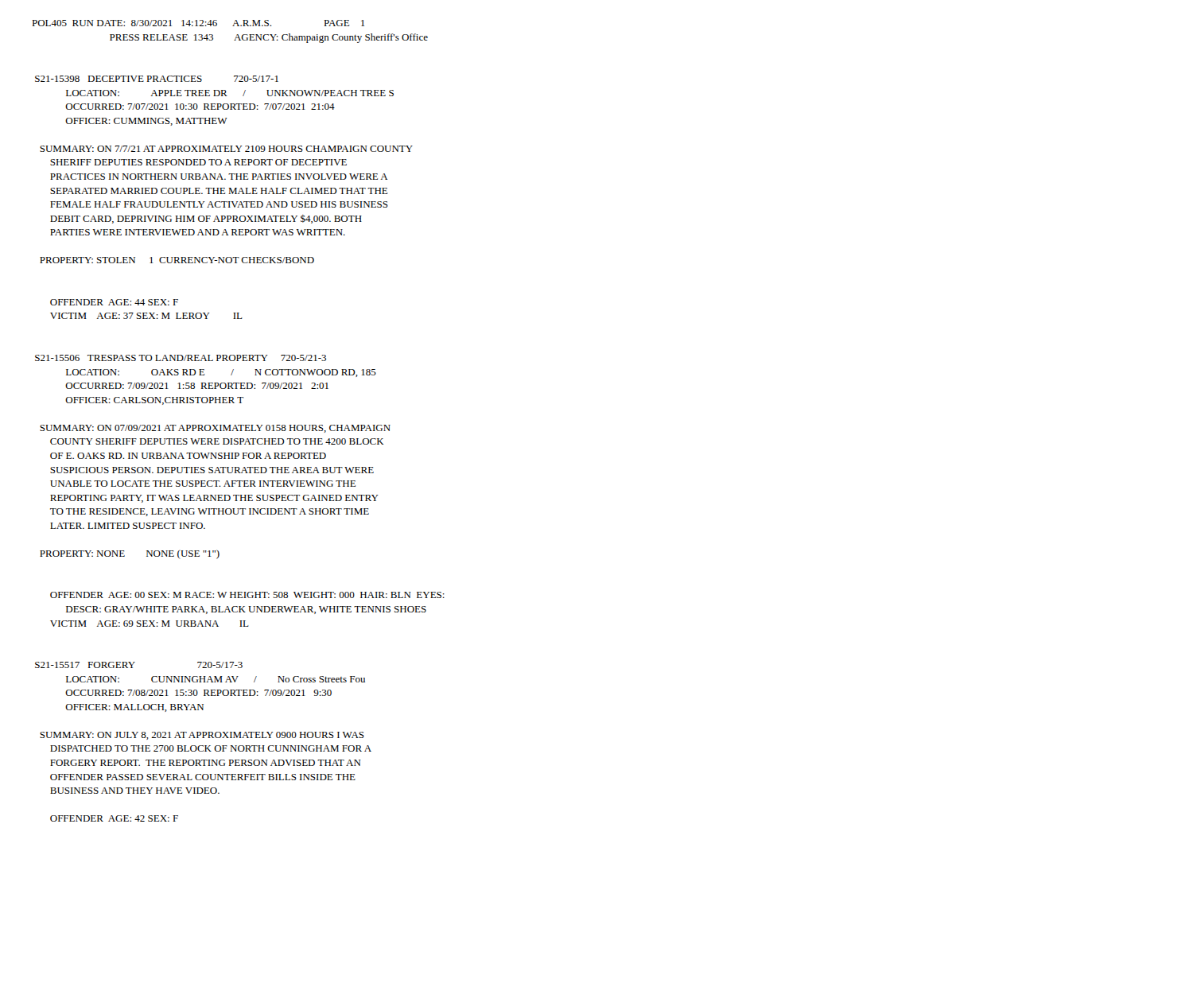POL405  RUN DATE:  8/30/2021   14:12:46      A.R.M.S.                    PAGE    1
                              PRESS RELEASE  1343        AGENCY: Champaign County Sheriff's Office


 S21-15398   DECEPTIVE PRACTICES            720-5/17-1
             LOCATION:            APPLE TREE DR      /        UNKNOWN/PEACH TREE S
             OCCURRED: 7/07/2021  10:30  REPORTED:  7/07/2021  21:04
             OFFICER: CUMMINGS, MATTHEW

   SUMMARY: ON 7/7/21 AT APPROXIMATELY 2109 HOURS CHAMPAIGN COUNTY
       SHERIFF DEPUTIES RESPONDED TO A REPORT OF DECEPTIVE
       PRACTICES IN NORTHERN URBANA. THE PARTIES INVOLVED WERE A
       SEPARATED MARRIED COUPLE. THE MALE HALF CLAIMED THAT THE
       FEMALE HALF FRAUDULENTLY ACTIVATED AND USED HIS BUSINESS
       DEBIT CARD, DEPRIVING HIM OF APPROXIMATELY $4,000. BOTH
       PARTIES WERE INTERVIEWED AND A REPORT WAS WRITTEN.

   PROPERTY: STOLEN     1  CURRENCY-NOT CHECKS/BOND


       OFFENDER  AGE: 44 SEX: F
       VICTIM    AGE: 37 SEX: M  LEROY         IL


 S21-15506   TRESPASS TO LAND/REAL PROPERTY     720-5/21-3
             LOCATION:            OAKS RD E          /        N COTTONWOOD RD, 185
             OCCURRED: 7/09/2021   1:58  REPORTED:  7/09/2021   2:01
             OFFICER: CARLSON,CHRISTOPHER T

   SUMMARY: ON 07/09/2021 AT APPROXIMATELY 0158 HOURS, CHAMPAIGN
       COUNTY SHERIFF DEPUTIES WERE DISPATCHED TO THE 4200 BLOCK
       OF E. OAKS RD. IN URBANA TOWNSHIP FOR A REPORTED
       SUSPICIOUS PERSON. DEPUTIES SATURATED THE AREA BUT WERE
       UNABLE TO LOCATE THE SUSPECT. AFTER INTERVIEWING THE
       REPORTING PARTY, IT WAS LEARNED THE SUSPECT GAINED ENTRY
       TO THE RESIDENCE, LEAVING WITHOUT INCIDENT A SHORT TIME
       LATER. LIMITED SUSPECT INFO.

   PROPERTY: NONE        NONE (USE "1")


       OFFENDER  AGE: 00 SEX: M RACE: W HEIGHT: 508  WEIGHT: 000  HAIR: BLN  EYES:
             DESCR: GRAY/WHITE PARKA, BLACK UNDERWEAR, WHITE TENNIS SHOES
       VICTIM    AGE: 69 SEX: M  URBANA        IL


 S21-15517   FORGERY                        720-5/17-3
             LOCATION:            CUNNINGHAM AV      /        No Cross Streets Fou
             OCCURRED: 7/08/2021  15:30  REPORTED:  7/09/2021   9:30
             OFFICER: MALLOCH, BRYAN

   SUMMARY: ON JULY 8, 2021 AT APPROXIMATELY 0900 HOURS I WAS
       DISPATCHED TO THE 2700 BLOCK OF NORTH CUNNINGHAM FOR A
       FORGERY REPORT.  THE REPORTING PERSON ADVISED THAT AN
       OFFENDER PASSED SEVERAL COUNTERFEIT BILLS INSIDE THE
       BUSINESS AND THEY HAVE VIDEO.

       OFFENDER  AGE: 42 SEX: F